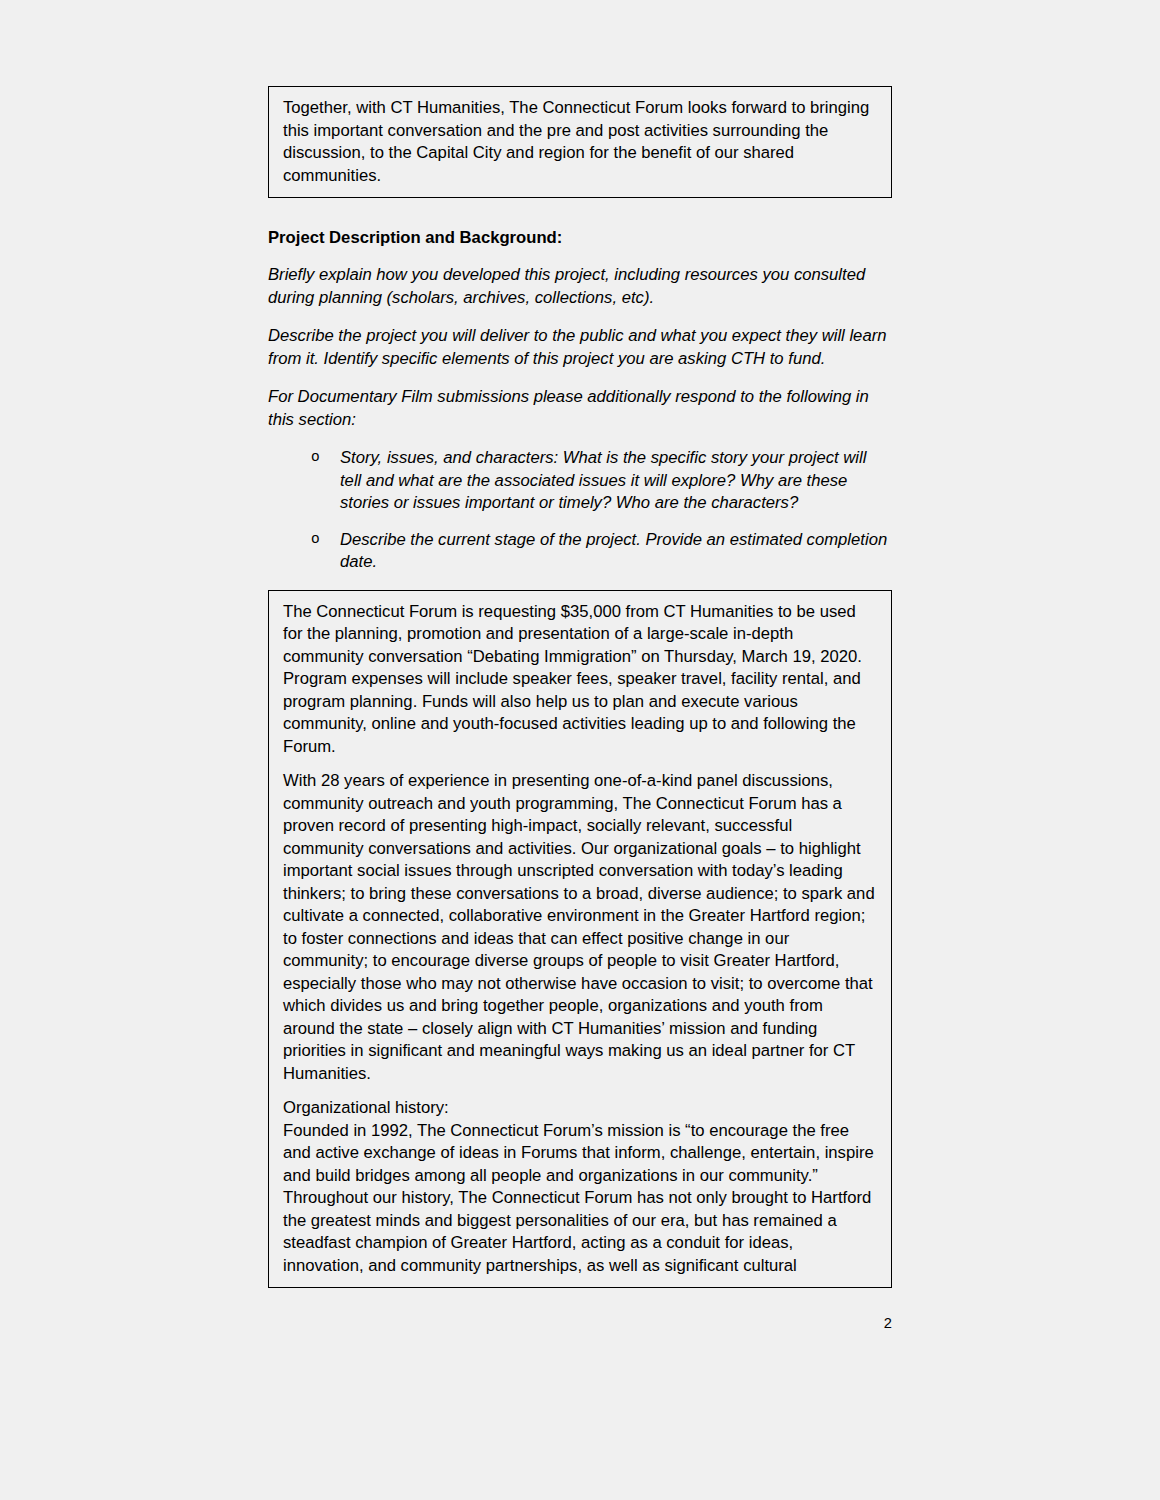Together, with CT Humanities, The Connecticut Forum looks forward to bringing this important conversation and the pre and post activities surrounding the discussion, to the Capital City and region for the benefit of our shared communities.
Project Description and Background:
Briefly explain how you developed this project, including resources you consulted during planning (scholars, archives, collections, etc).
Describe the project you will deliver to the public and what you expect they will learn from it. Identify specific elements of this project you are asking CTH to fund.
For Documentary Film submissions please additionally respond to the following in this section:
Story, issues, and characters: What is the specific story your project will tell and what are the associated issues it will explore? Why are these stories or issues important or timely? Who are the characters?
Describe the current stage of the project. Provide an estimated completion date.
The Connecticut Forum is requesting $35,000 from CT Humanities to be used for the planning, promotion and presentation of a large-scale in-depth community conversation “Debating Immigration” on Thursday, March 19, 2020. Program expenses will include speaker fees, speaker travel, facility rental, and program planning. Funds will also help us to plan and execute various community, online and youth-focused activities leading up to and following the Forum.
With 28 years of experience in presenting one-of-a-kind panel discussions, community outreach and youth programming, The Connecticut Forum has a proven record of presenting high-impact, socially relevant, successful community conversations and activities. Our organizational goals – to highlight important social issues through unscripted conversation with today’s leading thinkers; to bring these conversations to a broad, diverse audience; to spark and cultivate a connected, collaborative environment in the Greater Hartford region; to foster connections and ideas that can effect positive change in our community; to encourage diverse groups of people to visit Greater Hartford, especially those who may not otherwise have occasion to visit; to overcome that which divides us and bring together people, organizations and youth from around the state – closely align with CT Humanities’ mission and funding priorities in significant and meaningful ways making us an ideal partner for CT Humanities.
Organizational history:
Founded in 1992, The Connecticut Forum’s mission is “to encourage the free and active exchange of ideas in Forums that inform, challenge, entertain, inspire and build bridges among all people and organizations in our community.”
Throughout our history, The Connecticut Forum has not only brought to Hartford the greatest minds and biggest personalities of our era, but has remained a steadfast champion of Greater Hartford, acting as a conduit for ideas, innovation, and community partnerships, as well as significant cultural
2